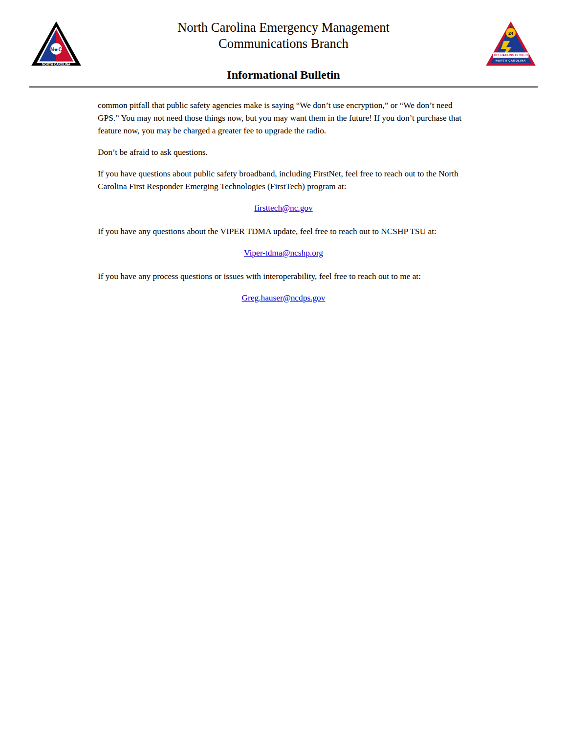N★C NORTH CAROLINA
24 OPERATIONS CENTER NORTH CAROLINA
North Carolina Emergency Management
Communications Branch
Informational Bulletin
common pitfall that public safety agencies make is saying “We don’t use encryption,” or “We don’t need GPS.” You may not need those things now, but you may want them in the future! If you don’t purchase that feature now, you may be charged a greater fee to upgrade the radio.
Don’t be afraid to ask questions.
If you have questions about public safety broadband, including FirstNet, feel free to reach out to the North Carolina First Responder Emerging Technologies (FirstTech) program at:
firsttech@nc.gov
If you have any questions about the VIPER TDMA update, feel free to reach out to NCSHP TSU at:
Viper-tdma@ncshp.org
If you have any process questions or issues with interoperability, feel free to reach out to me at:
Greg.hauser@ncdps.gov